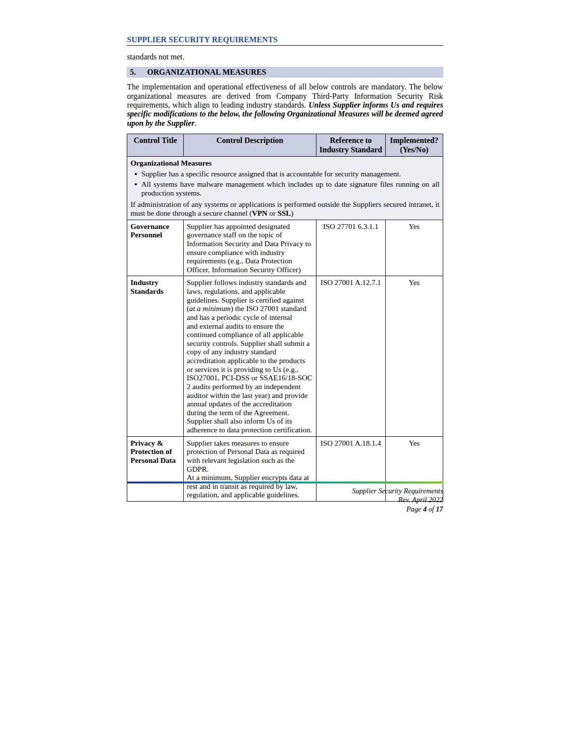SUPPLIER SECURITY REQUIREMENTS
standards not met.
5. ORGANIZATIONAL MEASURES
The implementation and operational effectiveness of all below controls are mandatory. The below organizational measures are derived from Company Third-Party Information Security Risk requirements, which align to leading industry standards. Unless Supplier informs Us and requires specific modifications to the below, the following Organizational Measures will be deemed agreed upon by the Supplier.
| Control Title | Control Description | Reference to Industry Standard | Implemented? (Yes/No) |
| --- | --- | --- | --- |
| Organizational Measures Supplier has a specific resource assigned that is accountable for security management. All systems have malware management which includes up to date signature files running on all production systems. If administration of any systems or applications is performed outside the Suppliers secured intranet, it must be done through a secure channel ( VPN or SSL ) |
| Governance Personnel | Supplier has appointed designated governance staff on the topic of Information Security and Data Privacy to ensure compliance with industry requirements (e.g., Data Protection Officer, Information Security Officer) | ISO 27701 6.3.1.1 | Yes |
| Industry Standards | Supplier follows industry standards and laws, regulations, and applicable guidelines. Supplier is certified against ( at a minimum ) the ISO 27001 standard and has a periodic cycle of internal and external audits to ensure the continued compliance of all applicable security controls. Supplier shall submit a copy of any industry standard accreditation applicable to the products or services it is providing to Us (e.g., ISO27001, PCI-DSS or SSAE16/18-SOC 2 audits performed by an independent auditor within the last year) and provide annual updates of the accreditation during the term of the Agreement. Supplier shall also inform Us of its adherence to data protection certification. | ISO 27001 A.12.7.1 | Yes |
| Privacy & Protection of Personal Data | Supplier takes measures to ensure protection of Personal Data as required with relevant legislation such as the GDPR. At a minimum, Supplier encrypts data at rest and in transit as required by law, regulation, and applicable guidelines. | ISO 27001 A.18.1.4 | Yes |
.
Supplier Security Requirements
Rev. April 2022
Page 4 of 17